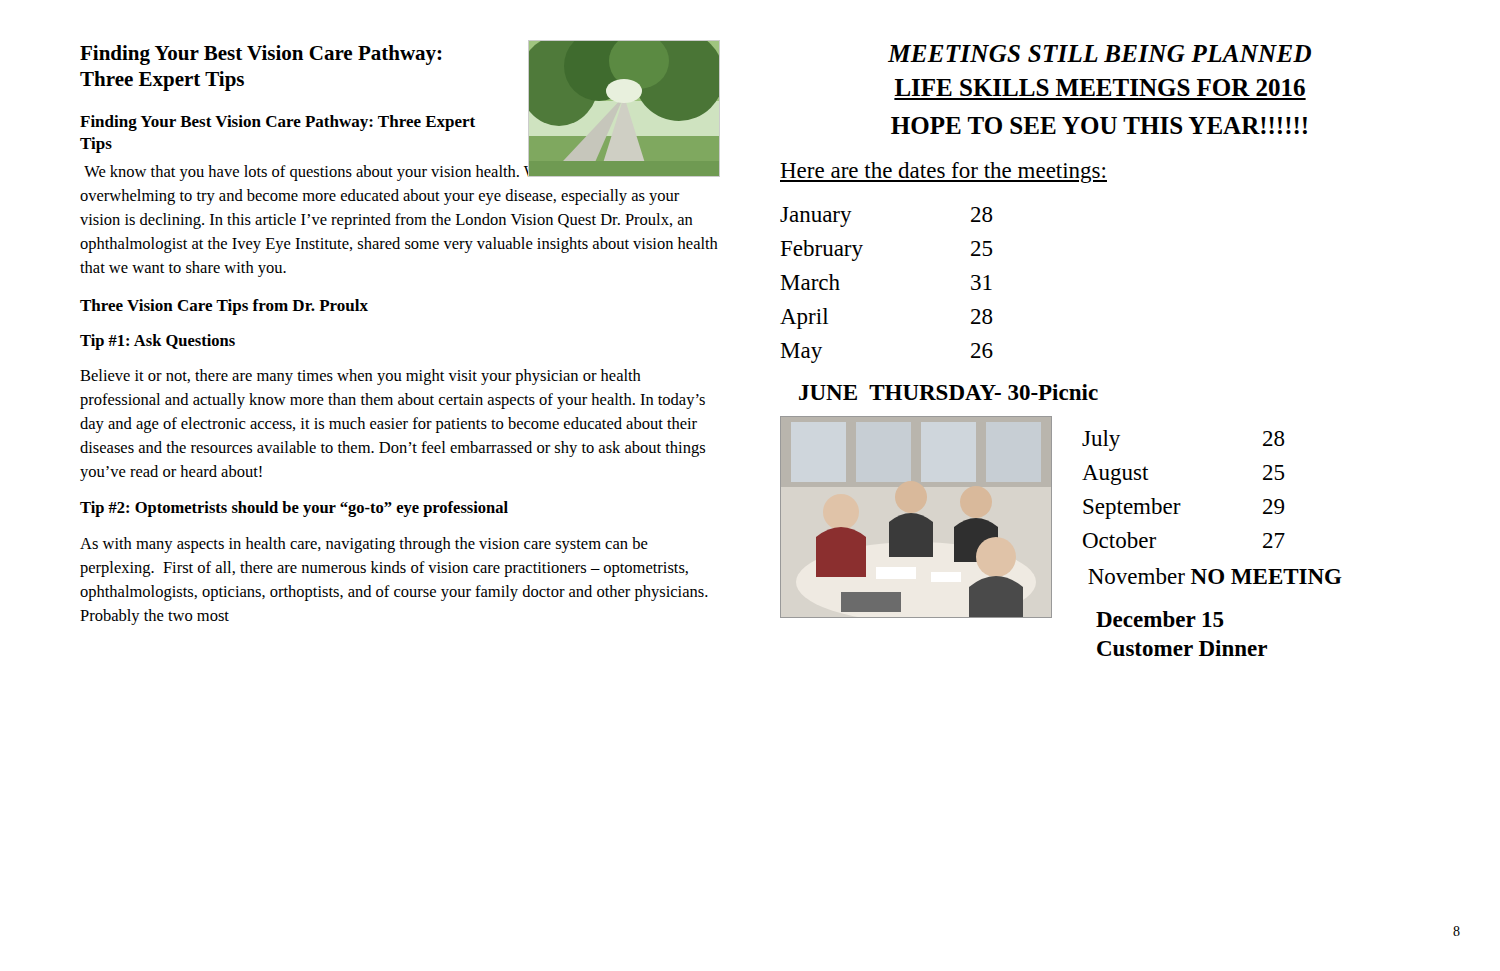Finding Your Best Vision Care Pathway: Three Expert Tips
Finding Your Best Vision Care Pathway: Three Expert Tips
We know that you have lots of questions about your vision health. We also know that it can be overwhelming to try and become more educated about your eye disease, especially as your vision is declining. In this article I’ve reprinted from the London Vision Quest Dr. Proulx, an ophthalmologist at the Ivey Eye Institute, shared some very valuable insights about vision health that we want to share with you.
Three Vision Care Tips from Dr. Proulx
Tip #1: Ask Questions
Believe it or not, there are many times when you might visit your physician or health professional and actually know more than them about certain aspects of your health. In today’s day and age of electronic access, it is much easier for patients to become educated about their diseases and the resources available to them. Don’t feel embarrassed or shy to ask about things you’ve read or heard about!
Tip #2: Optometrists should be your “go-to” eye professional
As with many aspects in health care, navigating through the vision care system can be perplexing. First of all, there are numerous kinds of vision care practitioners – optometrists, ophthalmologists, opticians, orthoptists, and of course your family doctor and other physicians. Probably the two most
MEETINGS STILL BEING PLANNED
LIFE SKILLS MEETINGS FOR 2016
HOPE TO SEE YOU THIS YEAR!!!!!!
Here are the dates for the meetings:
| January | 28 |
| February | 25 |
| March | 31 |
| April | 28 |
| May | 26 |
JUNE THURSDAY- 30-Picnic
| July | 28 |
| August | 25 |
| September | 29 |
| October | 27 |
November NO MEETING
December 15
Customer Dinner
8